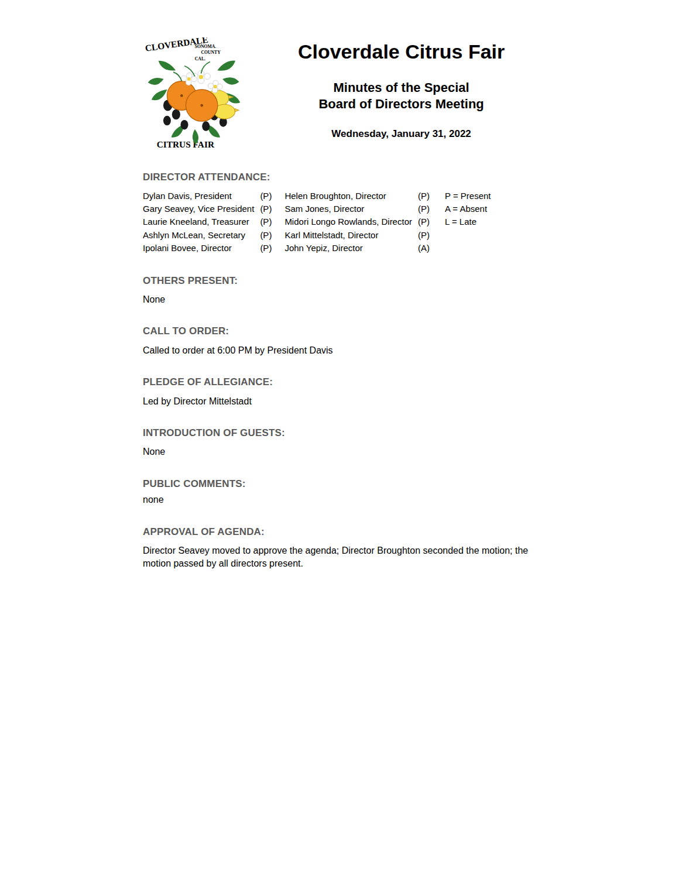CLOVERDALE SONOMA. COUNTY CAL. CITRUS FAIR
Cloverdale Citrus Fair
Minutes of the Special
Board of Directors Meeting
Wednesday, January 31, 2022
Director Attendance:
| Dylan Davis, President | (P) | Helen Broughton, Director | (P) | P = Present |
| Gary Seavey, Vice President | (P) | Sam Jones, Director | (P) | A = Absent |
| Laurie Kneeland, Treasurer | (P) | Midori Longo Rowlands, Director | (P) | L = Late |
| Ashlyn McLean, Secretary | (P) | Karl Mittelstadt, Director | (P) | |
| Ipolani Bovee, Director | (P) | John Yepiz, Director | (A) | |
Others Present:
None
Call to Order:
Called to order at 6:00 PM by President Davis
Pledge of Allegiance:
Led by Director Mittelstadt
Introduction of Guests:
None
Public Comments:
none
Approval of Agenda:
Director Seavey moved to approve the agenda; Director Broughton seconded the motion; the motion passed by all directors present.